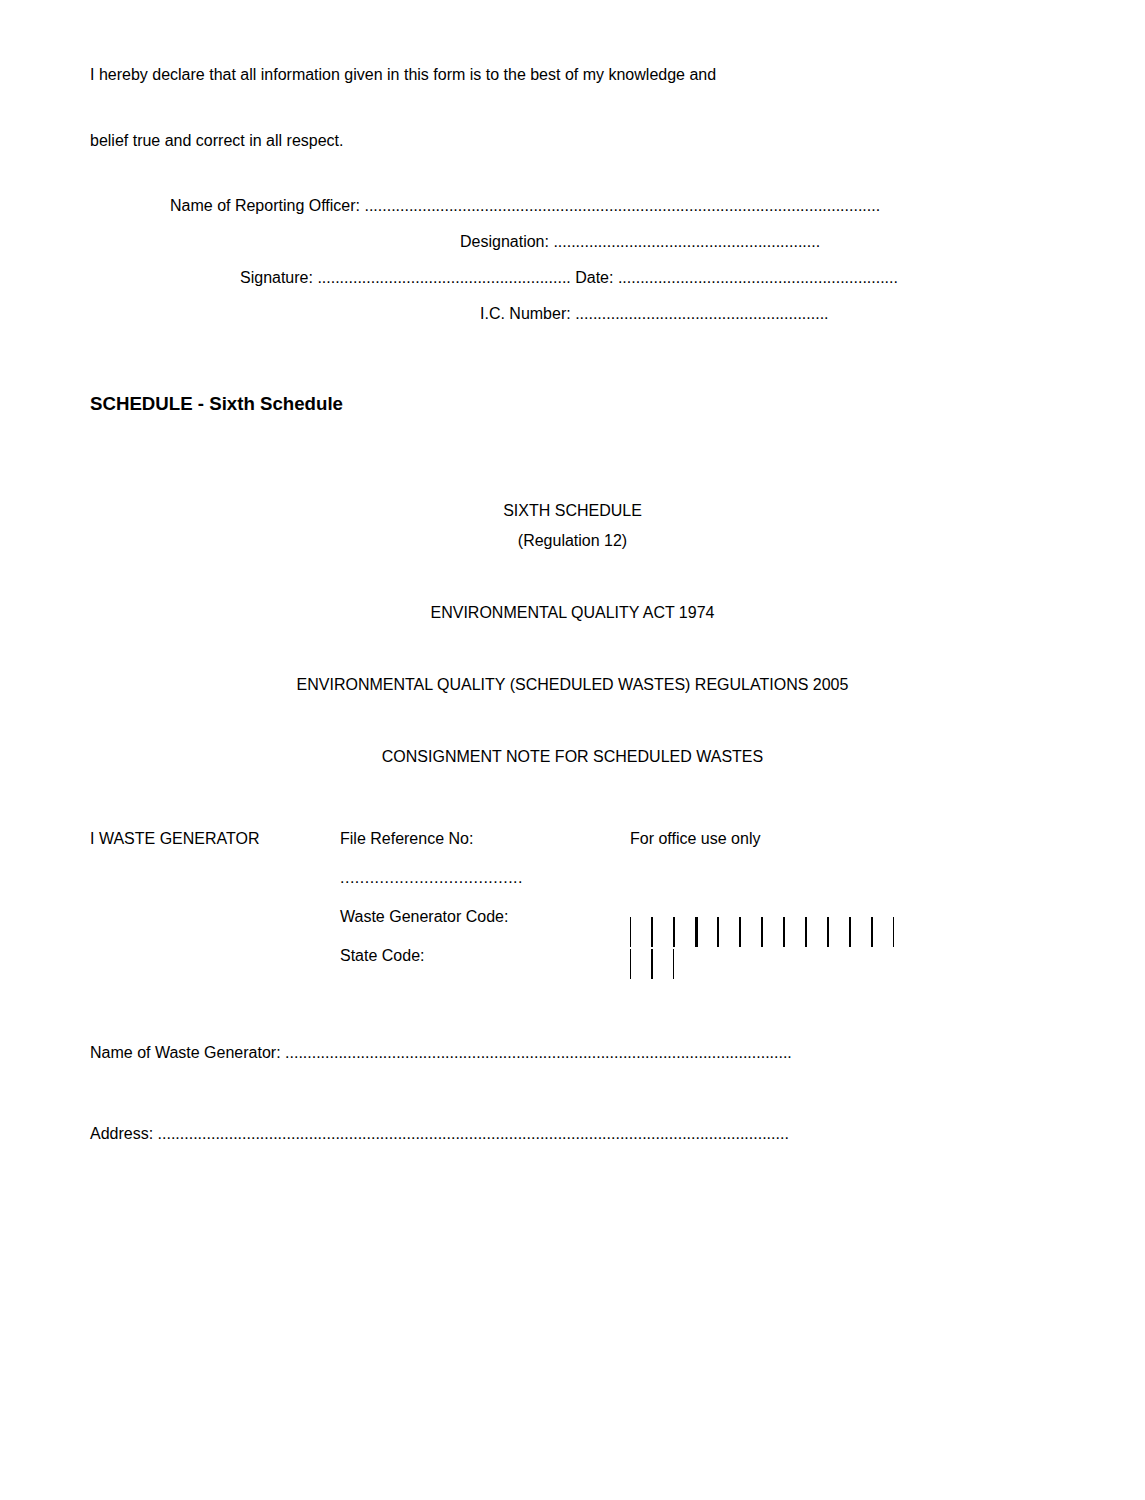I hereby declare that all information given in this form is to the best of my knowledge and
belief true and correct in all respect.
Name of Reporting Officer: ....................................................................................................................
Designation: ............................................................
Signature: ......................................................... Date: ...............................................................
I.C. Number: .........................................................
SCHEDULE - Sixth Schedule
SIXTH SCHEDULE
(Regulation 12)
ENVIRONMENTAL QUALITY ACT 1974
ENVIRONMENTAL QUALITY (SCHEDULED WASTES) REGULATIONS 2005
CONSIGNMENT NOTE FOR SCHEDULED WASTES
| I WASTE GENERATOR | File Reference No: ..................................... Waste Generator Code: State Code: | For office use only |
Name of Waste Generator: ..................................................................................................................
Address: ..............................................................................................................................................